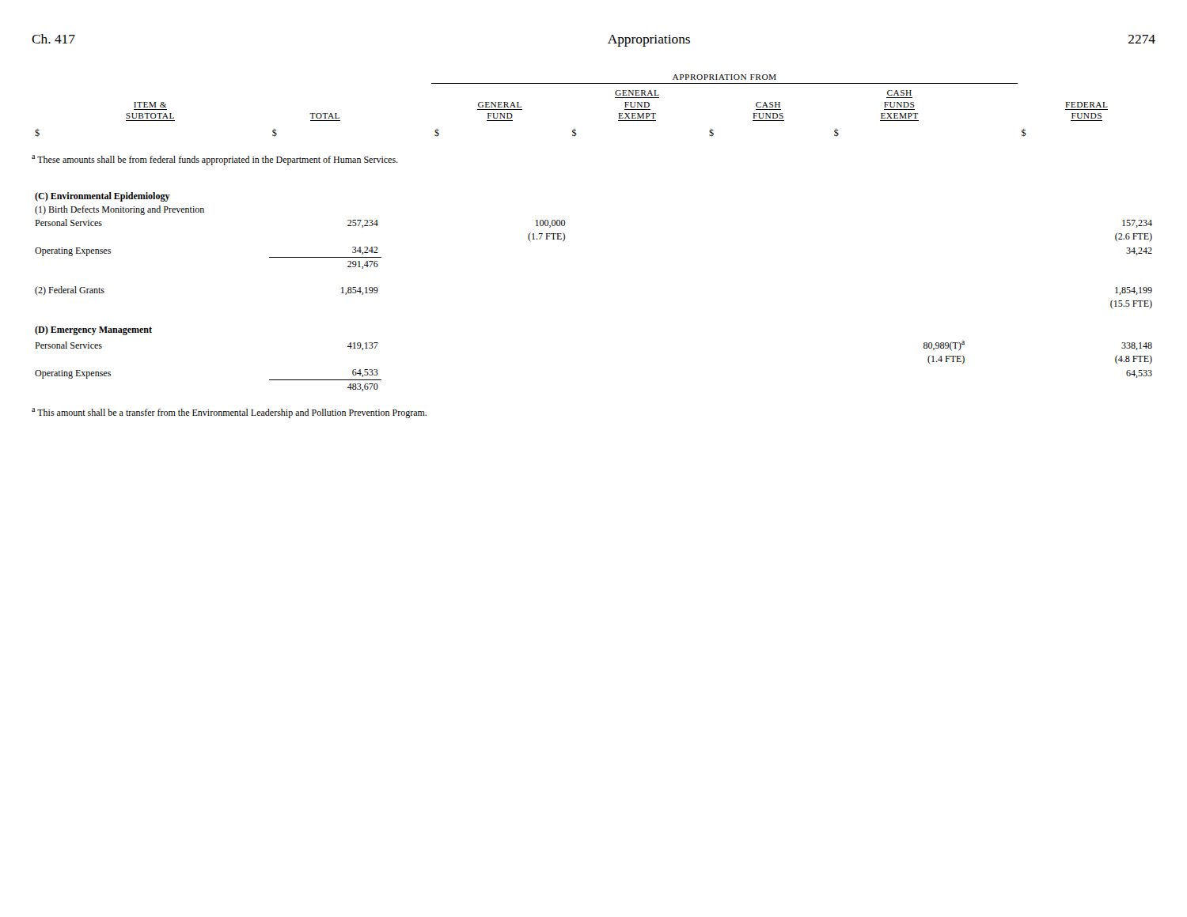Ch. 417 Appropriations 2274
| | | | APPROPRIATION FROM | |
| ITEM & SUBTOTAL | TOTAL | | GENERAL FUND | GENERAL FUND EXEMPT | CASH FUNDS | CASH FUNDS EXEMPT | | FEDERAL FUNDS |
| $ | $ | | $ | $ | $ | $ | | $ |
a These amounts shall be from federal funds appropriated in the Department of Human Services.
| (C) Environmental Epidemiology |
| (1) Birth Defects Monitoring and Prevention |
| Personal Services | 257,234 | | 100,000 | | | | | 157,234 |
| | | | (1.7 FTE) | | | | | (2.6 FTE) |
| Operating Expenses | 34,242 | | | | | | | 34,242 |
| | 291,476 | | | | | | | |
| (2) Federal Grants | 1,854,199 | | | | | | | 1,854,199 |
| | | | | | | | | (15.5 FTE) |
| (D) Emergency Management |
| Personal Services | 419,137 | | | | | 80,989(T) a | | 338,148 |
| | | | | | | (1.4 FTE) | | (4.8 FTE) |
| Operating Expenses | 64,533 | | | | | | | 64,533 |
| | 483,670 | | | | | | | |
a This amount shall be a transfer from the Environmental Leadership and Pollution Prevention Program.